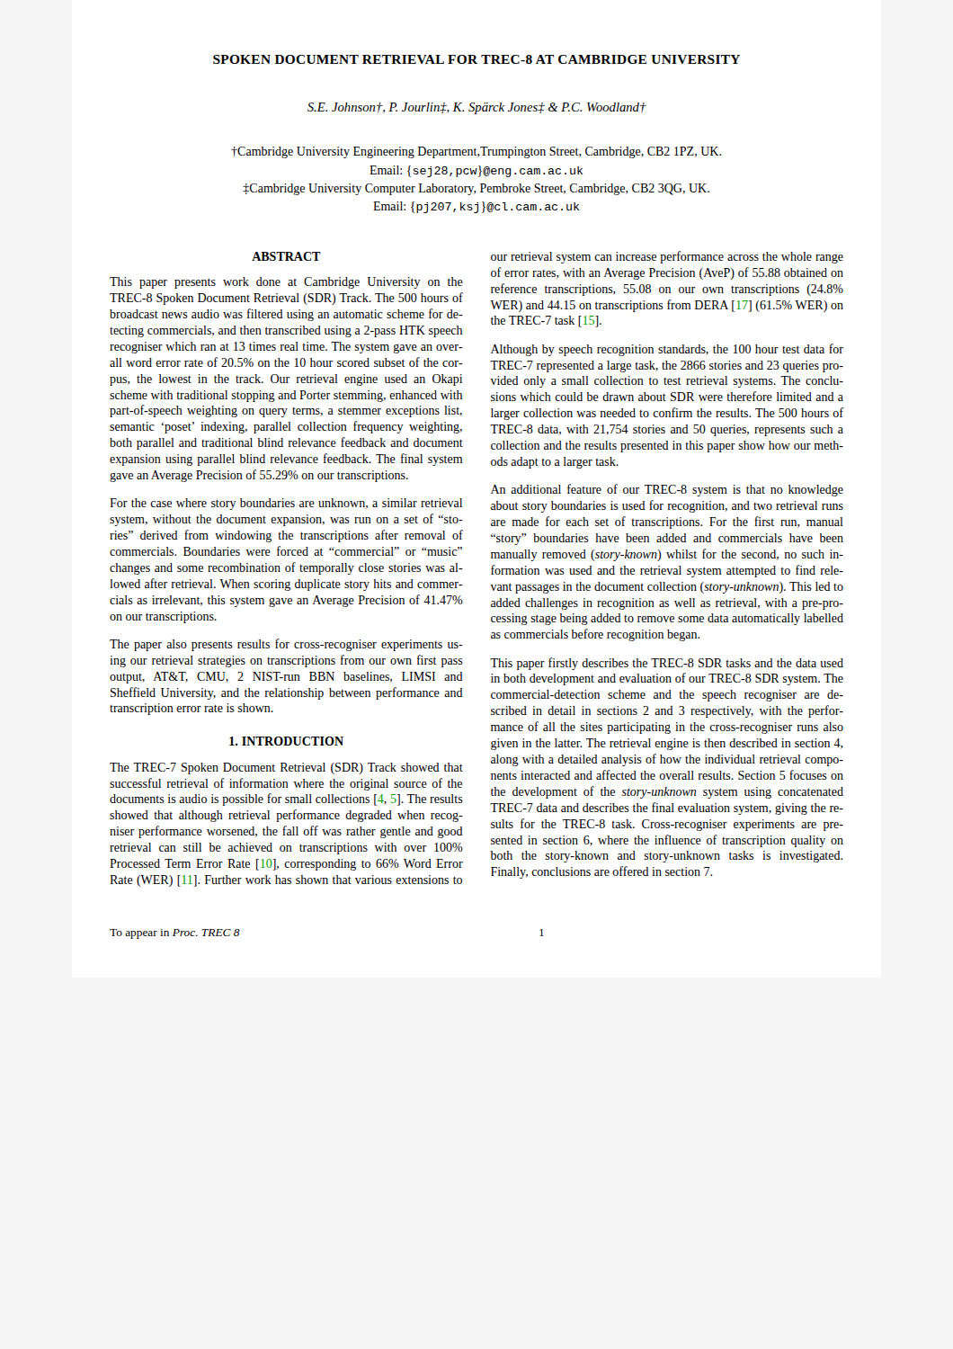SPOKEN DOCUMENT RETRIEVAL FOR TREC-8 AT CAMBRIDGE UNIVERSITY
S.E. Johnson†, P. Jourlin‡, K. Spärck Jones‡ & P.C. Woodland†
†Cambridge University Engineering Department,Trumpington Street, Cambridge, CB2 1PZ, UK.
Email: {sej28,pcw}@eng.cam.ac.uk
‡Cambridge University Computer Laboratory, Pembroke Street, Cambridge, CB2 3QG, UK.
Email: {pj207,ksj}@cl.cam.ac.uk
ABSTRACT
This paper presents work done at Cambridge University on the TREC-8 Spoken Document Retrieval (SDR) Track. The 500 hours of broadcast news audio was filtered using an automatic scheme for detecting commercials, and then transcribed using a 2-pass HTK speech recogniser which ran at 13 times real time. The system gave an overall word error rate of 20.5% on the 10 hour scored subset of the corpus, the lowest in the track. Our retrieval engine used an Okapi scheme with traditional stopping and Porter stemming, enhanced with part-of-speech weighting on query terms, a stemmer exceptions list, semantic ‘poset’ indexing, parallel collection frequency weighting, both parallel and traditional blind relevance feedback and document expansion using parallel blind relevance feedback. The final system gave an Average Precision of 55.29% on our transcriptions.
For the case where story boundaries are unknown, a similar retrieval system, without the document expansion, was run on a set of “stories” derived from windowing the transcriptions after removal of commercials. Boundaries were forced at “commercial” or “music” changes and some recombination of temporally close stories was allowed after retrieval. When scoring duplicate story hits and commercials as irrelevant, this system gave an Average Precision of 41.47% on our transcriptions.
The paper also presents results for cross-recogniser experiments using our retrieval strategies on transcriptions from our own first pass output, AT&T, CMU, 2 NIST-run BBN baselines, LIMSI and Sheffield University, and the relationship between performance and transcription error rate is shown.
1. INTRODUCTION
The TREC-7 Spoken Document Retrieval (SDR) Track showed that successful retrieval of information where the original source of the documents is audio is possible for small collections [4, 5]. The results showed that although retrieval performance degraded when recogniser performance worsened, the fall off was rather gentle and good retrieval can still be achieved on transcriptions with over 100% Processed Term Error Rate [10], corresponding to 66% Word Error Rate (WER) [11]. Further work has shown that various extensions to our retrieval system can increase performance across the whole range of error rates, with an Average Precision (AveP) of 55.88 obtained on reference transcriptions, 55.08 on our own transcriptions (24.8% WER) and 44.15 on transcriptions from DERA [17] (61.5% WER) on the TREC-7 task [15].
Although by speech recognition standards, the 100 hour test data for TREC-7 represented a large task, the 2866 stories and 23 queries provided only a small collection to test retrieval systems. The conclusions which could be drawn about SDR were therefore limited and a larger collection was needed to confirm the results. The 500 hours of TREC-8 data, with 21,754 stories and 50 queries, represents such a collection and the results presented in this paper show how our methods adapt to a larger task.
An additional feature of our TREC-8 system is that no knowledge about story boundaries is used for recognition, and two retrieval runs are made for each set of transcriptions. For the first run, manual “story” boundaries have been added and commercials have been manually removed (story-known) whilst for the second, no such information was used and the retrieval system attempted to find relevant passages in the document collection (story-unknown). This led to added challenges in recognition as well as retrieval, with a pre-processing stage being added to remove some data automatically labelled as commercials before recognition began.
This paper firstly describes the TREC-8 SDR tasks and the data used in both development and evaluation of our TREC-8 SDR system. The commercial-detection scheme and the speech recogniser are described in detail in sections 2 and 3 respectively, with the performance of all the sites participating in the cross-recogniser runs also given in the latter. The retrieval engine is then described in section 4, along with a detailed analysis of how the individual retrieval components interacted and affected the overall results. Section 5 focuses on the development of the story-unknown system using concatenated TREC-7 data and describes the final evaluation system, giving the results for the TREC-8 task. Cross-recogniser experiments are presented in section 6, where the influence of transcription quality on both the story-known and story-unknown tasks is investigated. Finally, conclusions are offered in section 7.
To appear in Proc. TREC 8
1